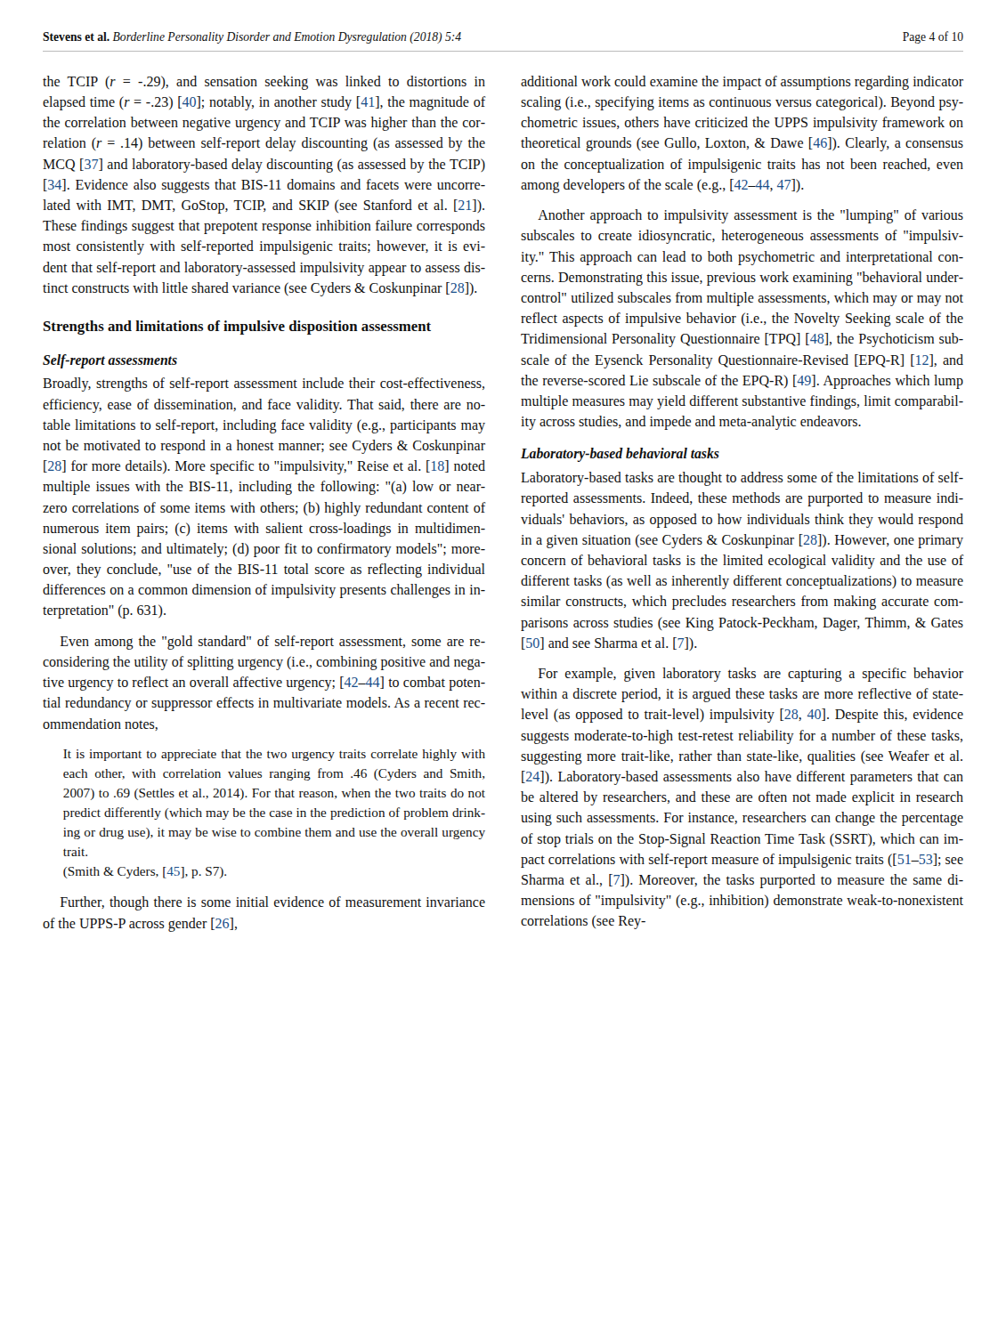Stevens et al. Borderline Personality Disorder and Emotion Dysregulation (2018) 5:4
Page 4 of 10
the TCIP (r = -.29), and sensation seeking was linked to distortions in elapsed time (r = -.23) [40]; notably, in another study [41], the magnitude of the correlation between negative urgency and TCIP was higher than the correlation (r = .14) between self-report delay discounting (as assessed by the MCQ [37] and laboratory-based delay discounting (as assessed by the TCIP) [34]. Evidence also suggests that BIS-11 domains and facets were uncorrelated with IMT, DMT, GoStop, TCIP, and SKIP (see Stanford et al. [21]). These findings suggest that prepotent response inhibition failure corresponds most consistently with self-reported impulsigenic traits; however, it is evident that self-report and laboratory-assessed impulsivity appear to assess distinct constructs with little shared variance (see Cyders & Coskunpinar [28]).
Strengths and limitations of impulsive disposition assessment
Self-report assessments
Broadly, strengths of self-report assessment include their cost-effectiveness, efficiency, ease of dissemination, and face validity. That said, there are notable limitations to self-report, including face validity (e.g., participants may not be motivated to respond in a honest manner; see Cyders & Coskunpinar [28] for more details). More specific to "impulsivity," Reise et al. [18] noted multiple issues with the BIS-11, including the following: "(a) low or near-zero correlations of some items with others; (b) highly redundant content of numerous item pairs; (c) items with salient cross-loadings in multidimensional solutions; and ultimately; (d) poor fit to confirmatory models"; moreover, they conclude, "use of the BIS-11 total score as reflecting individual differences on a common dimension of impulsivity presents challenges in interpretation" (p. 631).
Even among the "gold standard" of self-report assessment, some are reconsidering the utility of splitting urgency (i.e., combining positive and negative urgency to reflect an overall affective urgency; [42–44] to combat potential redundancy or suppressor effects in multivariate models. As a recent recommendation notes,
It is important to appreciate that the two urgency traits correlate highly with each other, with correlation values ranging from .46 (Cyders and Smith, 2007) to .69 (Settles et al., 2014). For that reason, when the two traits do not predict differently (which may be the case in the prediction of problem drinking or drug use), it may be wise to combine them and use the overall urgency trait. (Smith & Cyders, [45], p. S7).
Further, though there is some initial evidence of measurement invariance of the UPPS-P across gender [26],
additional work could examine the impact of assumptions regarding indicator scaling (i.e., specifying items as continuous versus categorical). Beyond psychometric issues, others have criticized the UPPS impulsivity framework on theoretical grounds (see Gullo, Loxton, & Dawe [46]). Clearly, a consensus on the conceptualization of impulsigenic traits has not been reached, even among developers of the scale (e.g., [42–44, 47]).
Another approach to impulsivity assessment is the "lumping" of various subscales to create idiosyncratic, heterogeneous assessments of "impulsivity." This approach can lead to both psychometric and interpretational concerns. Demonstrating this issue, previous work examining "behavioral undercontrol" utilized subscales from multiple assessments, which may or may not reflect aspects of impulsive behavior (i.e., the Novelty Seeking scale of the Tridimensional Personality Questionnaire [TPQ] [48], the Psychoticism subscale of the Eysenck Personality Questionnaire-Revised [EPQ-R] [12], and the reverse-scored Lie subscale of the EPQ-R) [49]. Approaches which lump multiple measures may yield different substantive findings, limit comparability across studies, and impede and meta-analytic endeavors.
Laboratory-based behavioral tasks
Laboratory-based tasks are thought to address some of the limitations of self-reported assessments. Indeed, these methods are purported to measure individuals' behaviors, as opposed to how individuals think they would respond in a given situation (see Cyders & Coskunpinar [28]). However, one primary concern of behavioral tasks is the limited ecological validity and the use of different tasks (as well as inherently different conceptualizations) to measure similar constructs, which precludes researchers from making accurate comparisons across studies (see King Patock-Peckham, Dager, Thimm, & Gates [50] and see Sharma et al. [7]).
For example, given laboratory tasks are capturing a specific behavior within a discrete period, it is argued these tasks are more reflective of state-level (as opposed to trait-level) impulsivity [28, 40]. Despite this, evidence suggests moderate-to-high test-retest reliability for a number of these tasks, suggesting more trait-like, rather than state-like, qualities (see Weafer et al. [24]). Laboratory-based assessments also have different parameters that can be altered by researchers, and these are often not made explicit in research using such assessments. For instance, researchers can change the percentage of stop trials on the Stop-Signal Reaction Time Task (SSRT), which can impact correlations with self-report measure of impulsigenic traits ([51–53]; see Sharma et al., [7]). Moreover, the tasks purported to measure the same dimensions of "impulsivity" (e.g., inhibition) demonstrate weak-to-nonexistent correlations (see Rey-